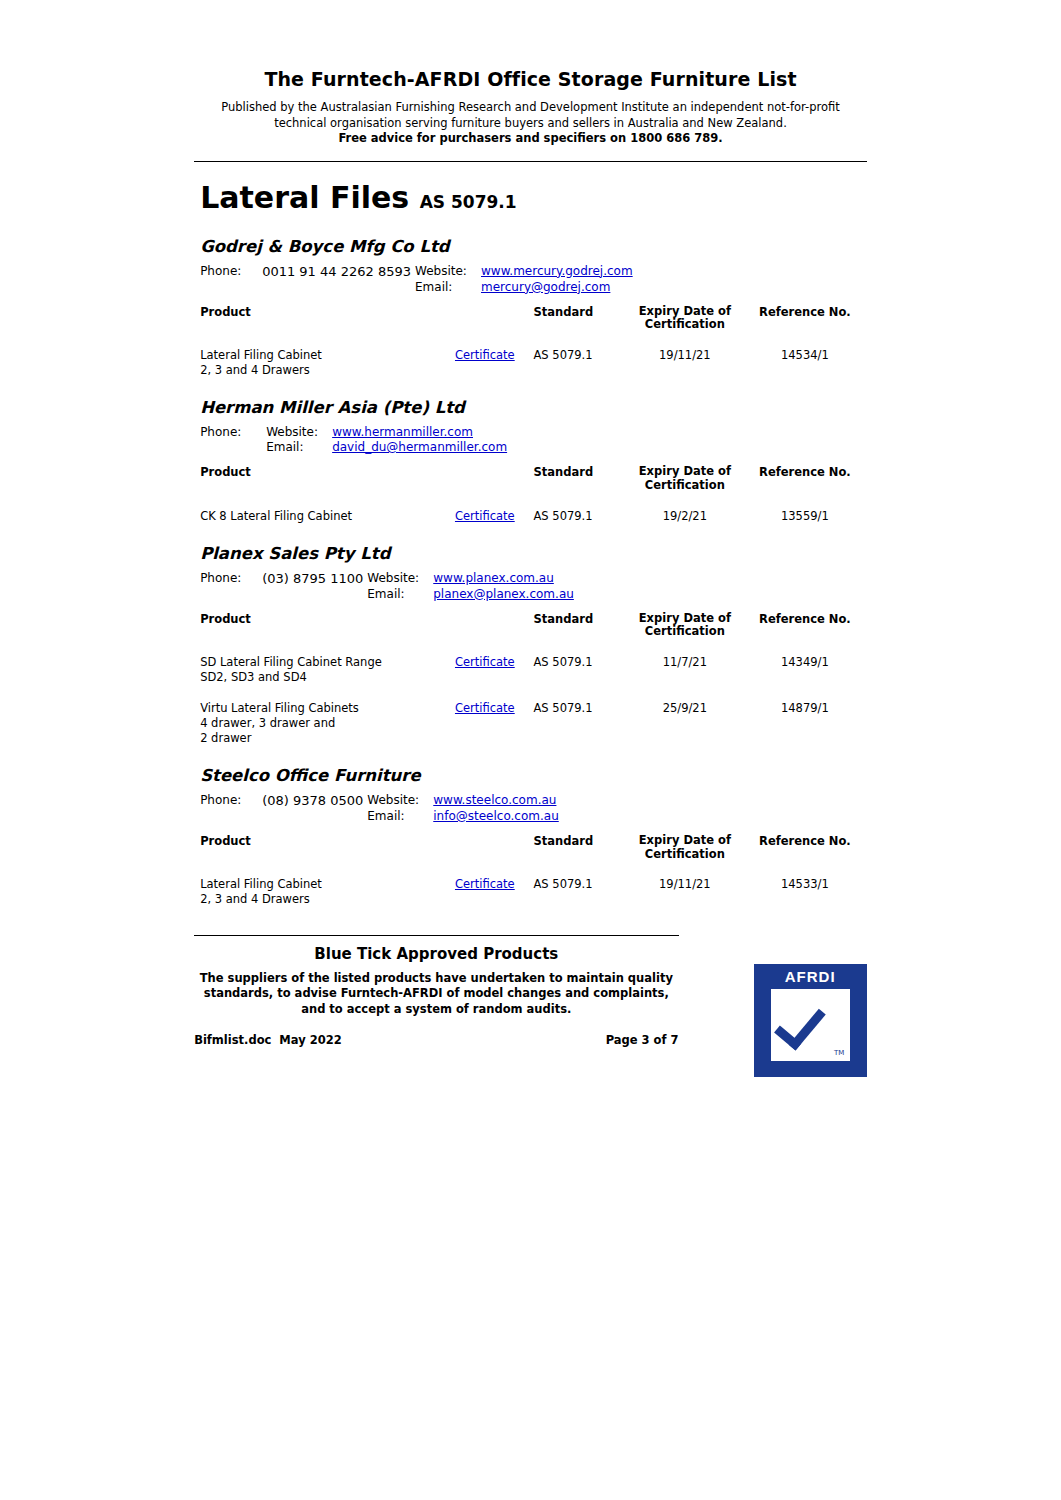The Furntech-AFRDI Office Storage Furniture List
Published by the Australasian Furnishing Research and Development Institute an independent not-for-profit technical organisation serving furniture buyers and sellers in Australia and New Zealand.
Free advice for purchasers and specifiers on 1800 686 789.
Lateral Files AS 5079.1
Godrej & Boyce Mfg Co Ltd
| Phone: | 0011 91 44 2262 8593 | Website: | www.mercury.godrej.com |
| | | Email: | mercury@godrej.com |
| Product | | Standard | Expiry Date of Certification | Reference No. |
| --- | --- | --- | --- | --- |
| Lateral Filing Cabinet 2, 3 and 4 Drawers | Certificate | AS 5079.1 | 19/11/21 | 14534/1 |
Herman Miller Asia (Pte) Ltd
| Phone: | | Website: | www.hermanmiller.com |
| | | Email: | david_du@hermanmiller.com |
| Product | | Standard | Expiry Date of Certification | Reference No. |
| --- | --- | --- | --- | --- |
| CK 8 Lateral Filing Cabinet | Certificate | AS 5079.1 | 19/2/21 | 13559/1 |
Planex Sales Pty Ltd
| Phone: | (03) 8795 1100 | Website: | www.planex.com.au |
| | | Email: | planex@planex.com.au |
| Product | | Standard | Expiry Date of Certification | Reference No. |
| --- | --- | --- | --- | --- |
| SD Lateral Filing Cabinet Range SD2, SD3 and SD4 | Certificate | AS 5079.1 | 11/7/21 | 14349/1 |
| Virtu Lateral Filing Cabinets 4 drawer, 3 drawer and 2 drawer | Certificate | AS 5079.1 | 25/9/21 | 14879/1 |
Steelco Office Furniture
| Phone: | (08) 9378 0500 | Website: | www.steelco.com.au |
| | | Email: | info@steelco.com.au |
| Product | | Standard | Expiry Date of Certification | Reference No. |
| --- | --- | --- | --- | --- |
| Lateral Filing Cabinet 2, 3 and 4 Drawers | Certificate | AS 5079.1 | 19/11/21 | 14533/1 |
Blue Tick Approved Products The suppliers of the listed products have undertaken to maintain quality standards, to advise Furntech-AFRDI of model changes and complaints, and to accept a system of random audits.
Bifmlist.doc May 2022 Page 3 of 7
AFRDI
TM